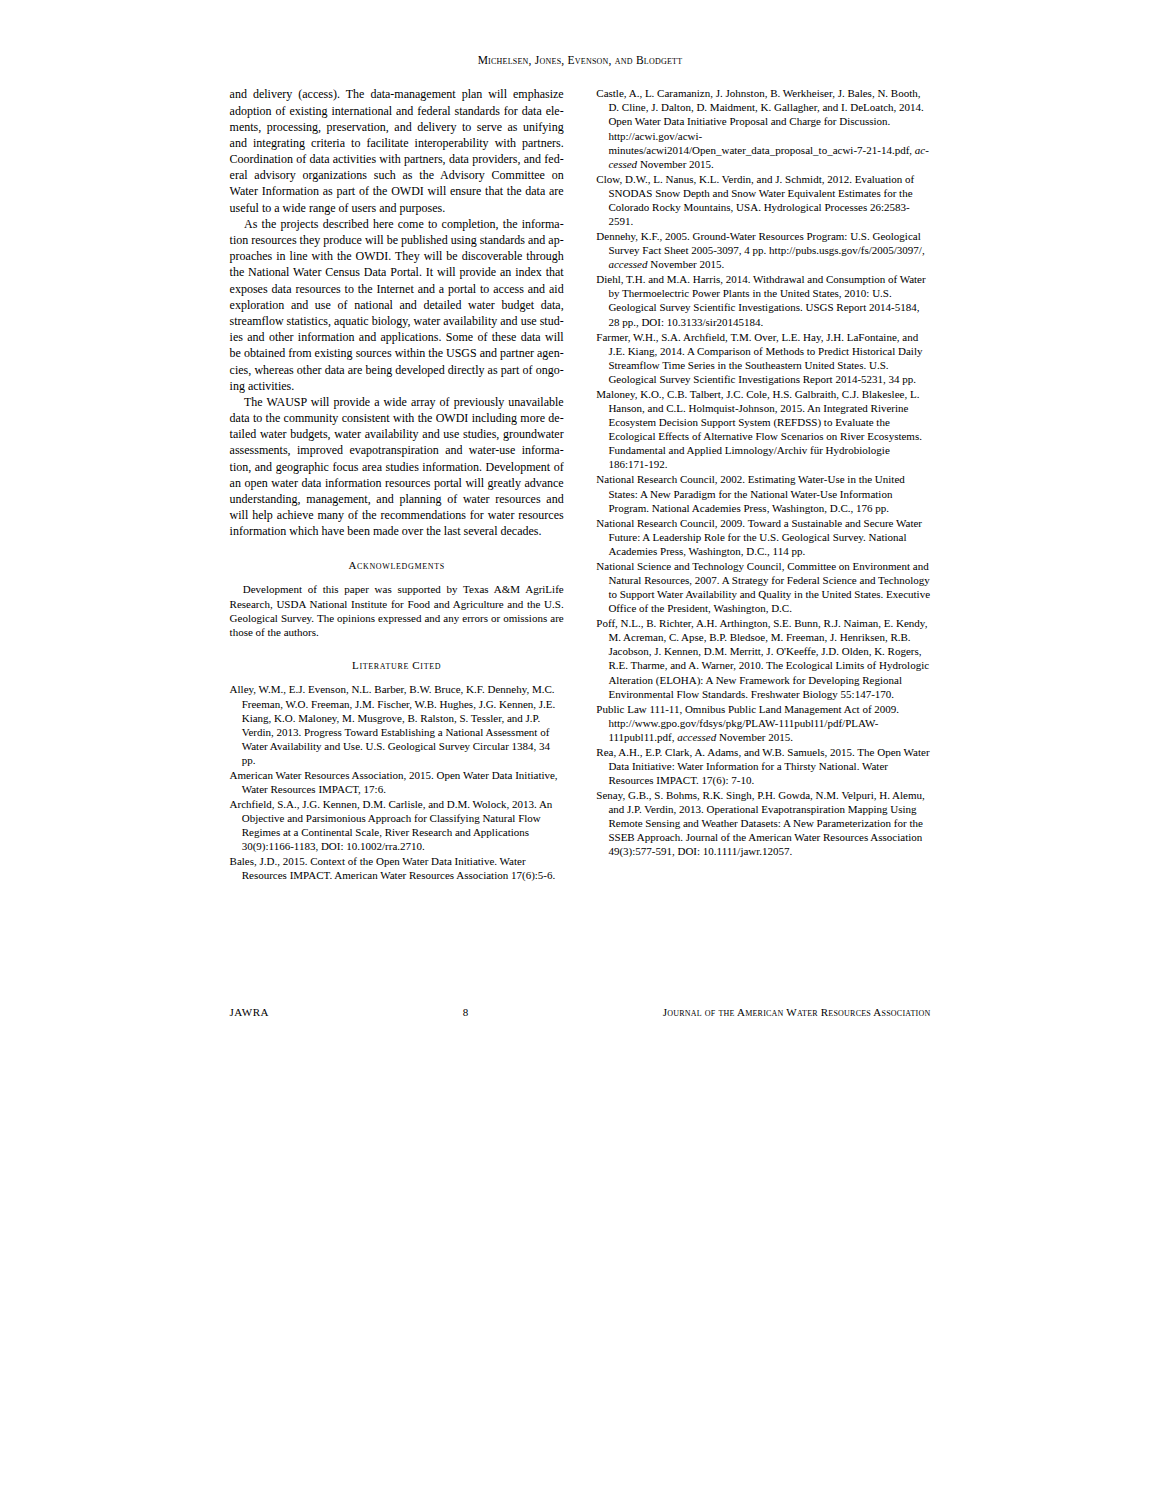Michelsen, Jones, Evenson, and Blodgett
and delivery (access). The data-management plan will emphasize adoption of existing international and federal standards for data elements, processing, preservation, and delivery to serve as unifying and integrating criteria to facilitate interoperability with partners. Coordination of data activities with partners, data providers, and federal advisory organizations such as the Advisory Committee on Water Information as part of the OWDI will ensure that the data are useful to a wide range of users and purposes.
As the projects described here come to completion, the information resources they produce will be published using standards and approaches in line with the OWDI. They will be discoverable through the National Water Census Data Portal. It will provide an index that exposes data resources to the Internet and a portal to access and aid exploration and use of national and detailed water budget data, streamflow statistics, aquatic biology, water availability and use studies and other information and applications. Some of these data will be obtained from existing sources within the USGS and partner agencies, whereas other data are being developed directly as part of ongoing activities.
The WAUSP will provide a wide array of previously unavailable data to the community consistent with the OWDI including more detailed water budgets, water availability and use studies, groundwater assessments, improved evapotranspiration and water-use information, and geographic focus area studies information. Development of an open water data information resources portal will greatly advance understanding, management, and planning of water resources and will help achieve many of the recommendations for water resources information which have been made over the last several decades.
Acknowledgments
Development of this paper was supported by Texas A&M AgriLife Research, USDA National Institute for Food and Agriculture and the U.S. Geological Survey. The opinions expressed and any errors or omissions are those of the authors.
Literature Cited
Alley, W.M., E.J. Evenson, N.L. Barber, B.W. Bruce, K.F. Dennehy, M.C. Freeman, W.O. Freeman, J.M. Fischer, W.B. Hughes, J.G. Kennen, J.E. Kiang, K.O. Maloney, M. Musgrove, B. Ralston, S. Tessler, and J.P. Verdin, 2013. Progress Toward Establishing a National Assessment of Water Availability and Use. U.S. Geological Survey Circular 1384, 34 pp.
American Water Resources Association, 2015. Open Water Data Initiative, Water Resources IMPACT, 17:6.
Archfield, S.A., J.G. Kennen, D.M. Carlisle, and D.M. Wolock, 2013. An Objective and Parsimonious Approach for Classifying Natural Flow Regimes at a Continental Scale, River Research and Applications 30(9):1166-1183, DOI: 10.1002/rra.2710.
Bales, J.D., 2015. Context of the Open Water Data Initiative. Water Resources IMPACT. American Water Resources Association 17(6):5-6.
Castle, A., L. Caramanizn, J. Johnston, B. Werkheiser, J. Bales, N. Booth, D. Cline, J. Dalton, D. Maidment, K. Gallagher, and I. DeLoatch, 2014. Open Water Data Initiative Proposal and Charge for Discussion. http://acwi.gov/acwi-minutes/acwi2014/Open_water_data_proposal_to_acwi-7-21-14.pdf, accessed November 2015.
Clow, D.W., L. Nanus, K.L. Verdin, and J. Schmidt, 2012. Evaluation of SNODAS Snow Depth and Snow Water Equivalent Estimates for the Colorado Rocky Mountains, USA. Hydrological Processes 26:2583-2591.
Dennehy, K.F., 2005. Ground-Water Resources Program: U.S. Geological Survey Fact Sheet 2005-3097, 4 pp. http://pubs.usgs.gov/fs/2005/3097/, accessed November 2015.
Diehl, T.H. and M.A. Harris, 2014. Withdrawal and Consumption of Water by Thermoelectric Power Plants in the United States, 2010: U.S. Geological Survey Scientific Investigations. USGS Report 2014-5184, 28 pp., DOI: 10.3133/sir20145184.
Farmer, W.H., S.A. Archfield, T.M. Over, L.E. Hay, J.H. LaFontaine, and J.E. Kiang, 2014. A Comparison of Methods to Predict Historical Daily Streamflow Time Series in the Southeastern United States. U.S. Geological Survey Scientific Investigations Report 2014-5231, 34 pp.
Maloney, K.O., C.B. Talbert, J.C. Cole, H.S. Galbraith, C.J. Blakeslee, L. Hanson, and C.L. Holmquist-Johnson, 2015. An Integrated Riverine Ecosystem Decision Support System (REFDSS) to Evaluate the Ecological Effects of Alternative Flow Scenarios on River Ecosystems. Fundamental and Applied Limnology/Archiv für Hydrobiologie 186:171-192.
National Research Council, 2002. Estimating Water-Use in the United States: A New Paradigm for the National Water-Use Information Program. National Academies Press, Washington, D.C., 176 pp.
National Research Council, 2009. Toward a Sustainable and Secure Water Future: A Leadership Role for the U.S. Geological Survey. National Academies Press, Washington, D.C., 114 pp.
National Science and Technology Council, Committee on Environment and Natural Resources, 2007. A Strategy for Federal Science and Technology to Support Water Availability and Quality in the United States. Executive Office of the President, Washington, D.C.
Poff, N.L., B. Richter, A.H. Arthington, S.E. Bunn, R.J. Naiman, E. Kendy, M. Acreman, C. Apse, B.P. Bledsoe, M. Freeman, J. Henriksen, R.B. Jacobson, J. Kennen, D.M. Merritt, J. O'Keeffe, J.D. Olden, K. Rogers, R.E. Tharme, and A. Warner, 2010. The Ecological Limits of Hydrologic Alteration (ELOHA): A New Framework for Developing Regional Environmental Flow Standards. Freshwater Biology 55:147-170.
Public Law 111-11, Omnibus Public Land Management Act of 2009. http://www.gpo.gov/fdsys/pkg/PLAW-111publ11/pdf/PLAW-111publ11.pdf, accessed November 2015.
Rea, A.H., E.P. Clark, A. Adams, and W.B. Samuels, 2015. The Open Water Data Initiative: Water Information for a Thirsty National. Water Resources IMPACT. 17(6): 7-10.
Senay, G.B., S. Bohms, R.K. Singh, P.H. Gowda, N.M. Velpuri, H. Alemu, and J.P. Verdin, 2013. Operational Evapotranspiration Mapping Using Remote Sensing and Weather Datasets: A New Parameterization for the SSEB Approach. Journal of the American Water Resources Association 49(3):577-591, DOI: 10.1111/jawr.12057.
JAWRA
8
Journal of the American Water Resources Association